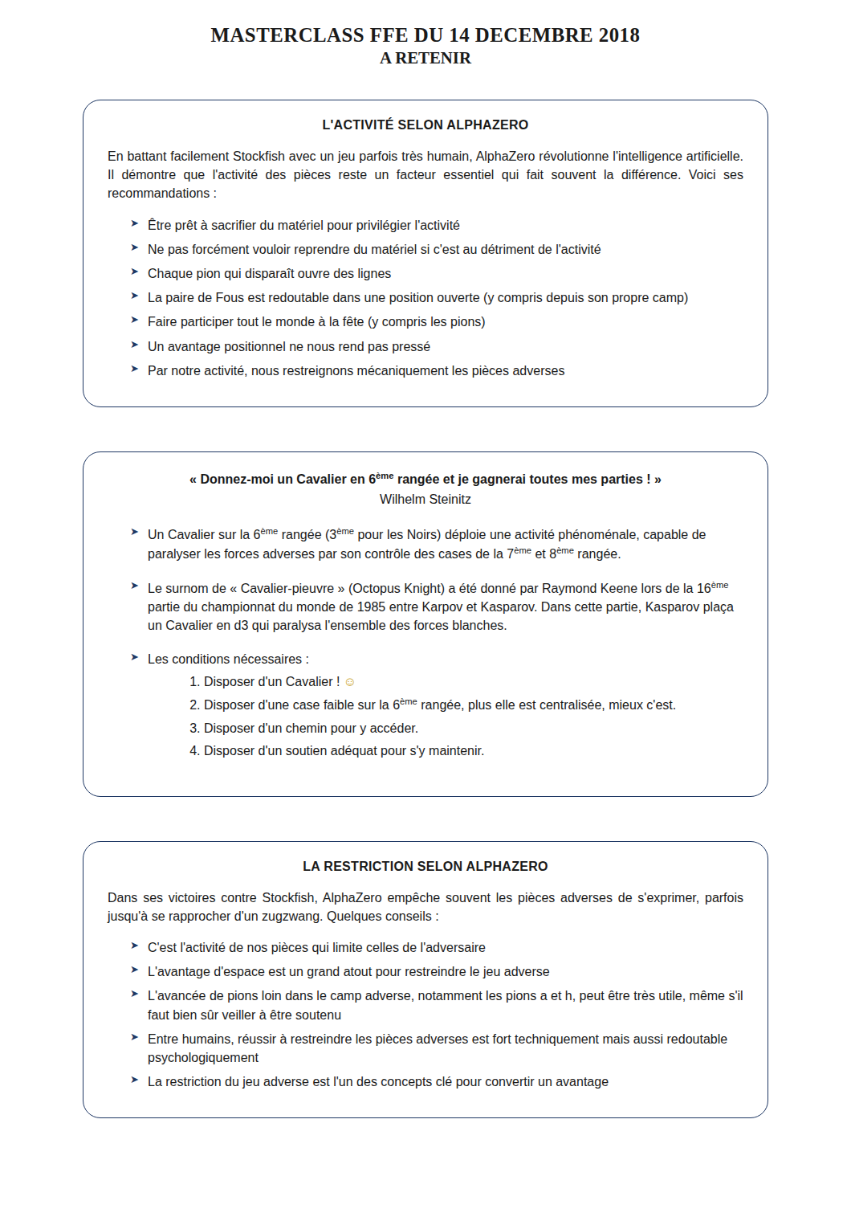MASTERCLASS FFE DU 14 DECEMBRE 2018
A RETENIR
L'ACTIVITÉ SELON ALPHAZERO
En battant facilement Stockfish avec un jeu parfois très humain, AlphaZero révolutionne l'intelligence artificielle. Il démontre que l'activité des pièces reste un facteur essentiel qui fait souvent la différence. Voici ses recommandations :
Être prêt à sacrifier du matériel pour privilégier l'activité
Ne pas forcément vouloir reprendre du matériel si c'est au détriment de l'activité
Chaque pion qui disparaît ouvre des lignes
La paire de Fous est redoutable dans une position ouverte (y compris depuis son propre camp)
Faire participer tout le monde à la fête (y compris les pions)
Un avantage positionnel ne nous rend pas pressé
Par notre activité, nous restreignons mécaniquement les pièces adverses
« Donnez-moi un Cavalier en 6ème rangée et je gagnerai toutes mes parties ! »
Wilhelm Steinitz
Un Cavalier sur la 6ème rangée (3ème pour les Noirs) déploie une activité phénoménale, capable de paralyser les forces adverses par son contrôle des cases de la 7ème et 8ème rangée.
Le surnom de « Cavalier-pieuvre » (Octopus Knight) a été donné par Raymond Keene lors de la 16ème partie du championnat du monde de 1985 entre Karpov et Kasparov. Dans cette partie, Kasparov plaça un Cavalier en d3 qui paralysa l'ensemble des forces blanches.
Les conditions nécessaires :
Disposer d'un Cavalier ! ☺
Disposer d'une case faible sur la 6ème rangée, plus elle est centralisée, mieux c'est.
Disposer d'un chemin pour y accéder.
Disposer d'un soutien adéquat pour s'y maintenir.
LA RESTRICTION SELON ALPHAZERO
Dans ses victoires contre Stockfish, AlphaZero empêche souvent les pièces adverses de s'exprimer, parfois jusqu'à se rapprocher d'un zugzwang. Quelques conseils :
C'est l'activité de nos pièces qui limite celles de l'adversaire
L'avantage d'espace est un grand atout pour restreindre le jeu adverse
L'avancée de pions loin dans le camp adverse, notamment les pions a et h, peut être très utile, même s'il faut bien sûr veiller à être soutenu
Entre humains, réussir à restreindre les pièces adverses est fort techniquement mais aussi redoutable psychologiquement
La restriction du jeu adverse est l'un des concepts clé pour convertir un avantage